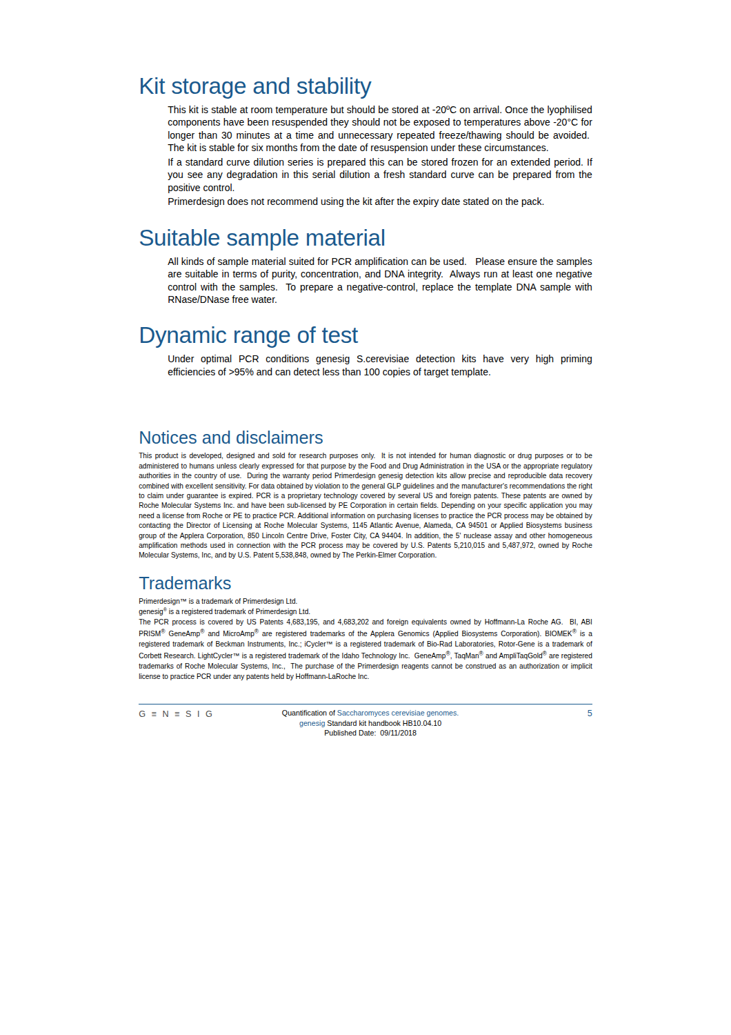Kit storage and stability
This kit is stable at room temperature but should be stored at -20ºC on arrival. Once the lyophilised components have been resuspended they should not be exposed to temperatures above -20°C for longer than 30 minutes at a time and unnecessary repeated freeze/thawing should be avoided. The kit is stable for six months from the date of resuspension under these circumstances.
If a standard curve dilution series is prepared this can be stored frozen for an extended period. If you see any degradation in this serial dilution a fresh standard curve can be prepared from the positive control.
Primerdesign does not recommend using the kit after the expiry date stated on the pack.
Suitable sample material
All kinds of sample material suited for PCR amplification can be used. Please ensure the samples are suitable in terms of purity, concentration, and DNA integrity. Always run at least one negative control with the samples. To prepare a negative-control, replace the template DNA sample with RNase/DNase free water.
Dynamic range of test
Under optimal PCR conditions genesig S.cerevisiae detection kits have very high priming efficiencies of >95% and can detect less than 100 copies of target template.
Notices and disclaimers
This product is developed, designed and sold for research purposes only. It is not intended for human diagnostic or drug purposes or to be administered to humans unless clearly expressed for that purpose by the Food and Drug Administration in the USA or the appropriate regulatory authorities in the country of use. During the warranty period Primerdesign genesig detection kits allow precise and reproducible data recovery combined with excellent sensitivity. For data obtained by violation to the general GLP guidelines and the manufacturer's recommendations the right to claim under guarantee is expired. PCR is a proprietary technology covered by several US and foreign patents. These patents are owned by Roche Molecular Systems Inc. and have been sub-licensed by PE Corporation in certain fields. Depending on your specific application you may need a license from Roche or PE to practice PCR. Additional information on purchasing licenses to practice the PCR process may be obtained by contacting the Director of Licensing at Roche Molecular Systems, 1145 Atlantic Avenue, Alameda, CA 94501 or Applied Biosystems business group of the Applera Corporation, 850 Lincoln Centre Drive, Foster City, CA 94404. In addition, the 5' nuclease assay and other homogeneous amplification methods used in connection with the PCR process may be covered by U.S. Patents 5,210,015 and 5,487,972, owned by Roche Molecular Systems, Inc, and by U.S. Patent 5,538,848, owned by The Perkin-Elmer Corporation.
Trademarks
Primerdesign™ is a trademark of Primerdesign Ltd.
genesig® is a registered trademark of Primerdesign Ltd.
The PCR process is covered by US Patents 4,683,195, and 4,683,202 and foreign equivalents owned by Hoffmann-La Roche AG. BI, ABI PRISM® GeneAmp® and MicroAmp® are registered trademarks of the Applera Genomics (Applied Biosystems Corporation). BIOMEK® is a registered trademark of Beckman Instruments, Inc.; iCycler™ is a registered trademark of Bio-Rad Laboratories, Rotor-Gene is a trademark of Corbett Research. LightCycler™ is a registered trademark of the Idaho Technology Inc. GeneAmp®, TaqMan® and AmpliTaqGold® are registered trademarks of Roche Molecular Systems, Inc., The purchase of the Primerdesign reagents cannot be construed as an authorization or implicit license to practice PCR under any patents held by Hoffmann-LaRoche Inc.
G ≡ N ≡ S I G
Quantification of Saccharomyces cerevisiae genomes.
genesig Standard kit handbook HB10.04.10
Published Date: 09/11/2018
5